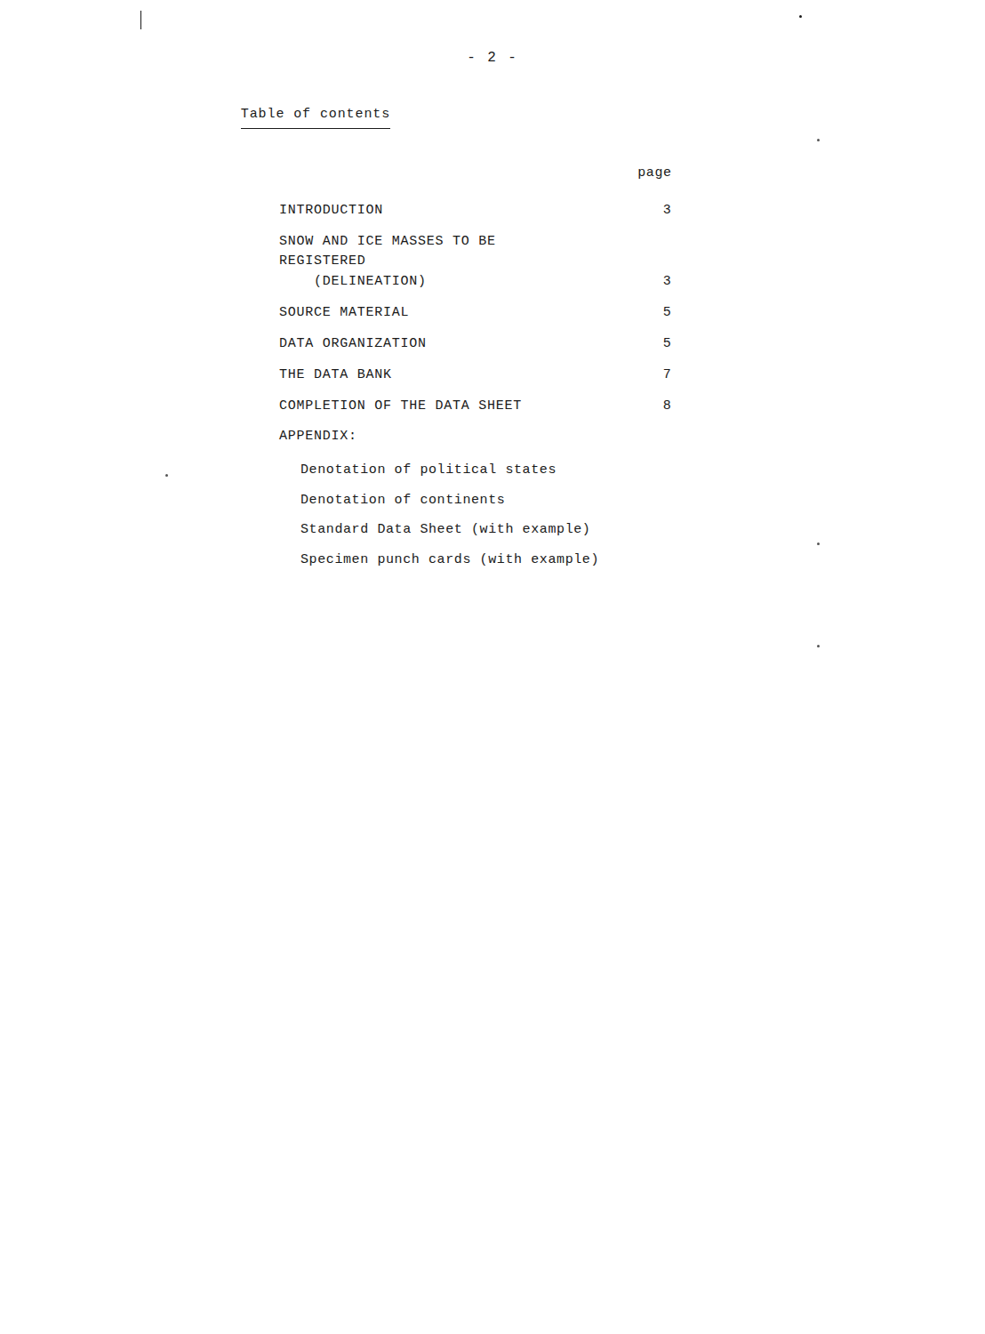- 2 -
Table of contents
page
| INTRODUCTION | 3 |
| SNOW AND ICE MASSES TO BE REGISTERED (DELINEATION) | 3 |
| SOURCE MATERIAL | 5 |
| DATA ORGANIZATION | 5 |
| THE DATA BANK | 7 |
| COMPLETION OF THE DATA SHEET | 8 |
APPENDIX:
Denotation of political states
Denotation of continents
Standard Data Sheet (with example)
Specimen punch cards (with example)